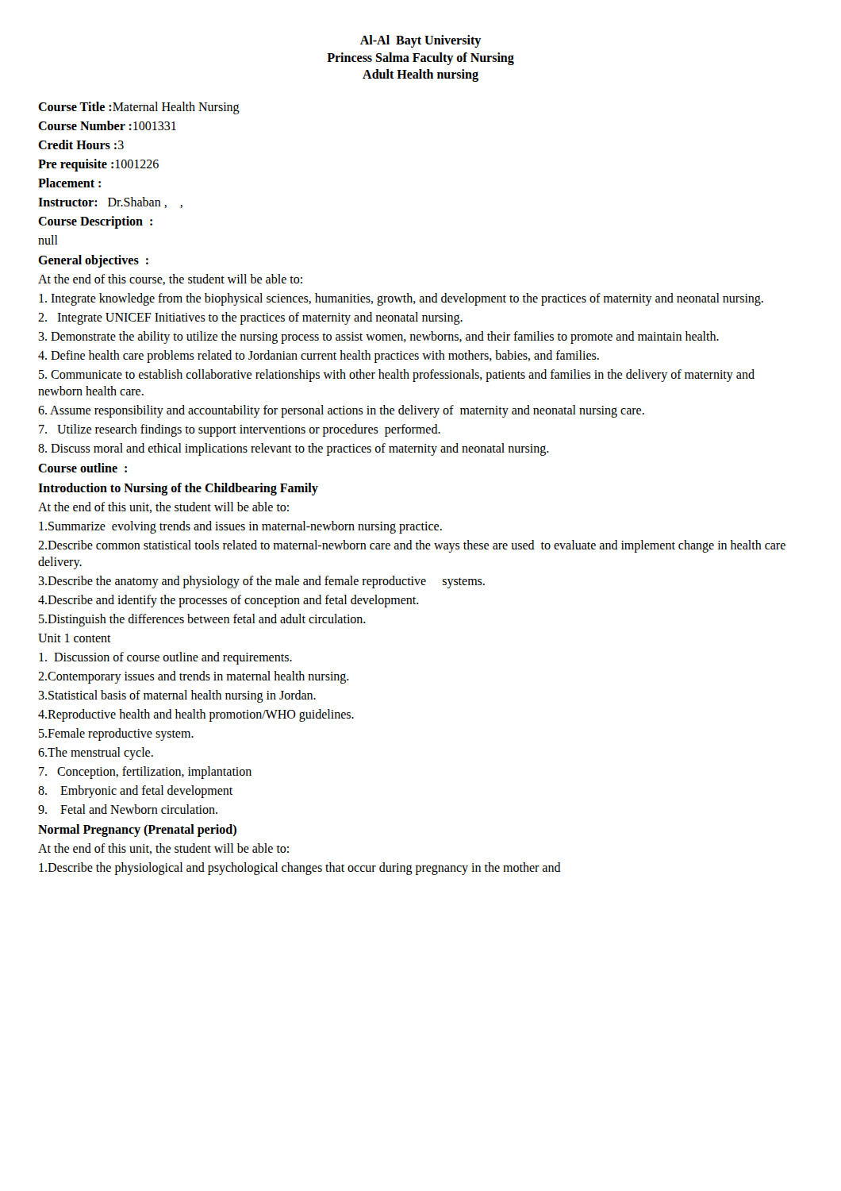Al-Al Bayt University
Princess Salma Faculty of Nursing
Adult Health nursing
Course Title : Maternal Health Nursing
Course Number : 1001331
Credit Hours : 3
Pre requisite : 1001226
Placement :
Instructor: Dr.Shaban , ,
Course Description :
null
General objectives :
At the end of this course, the student will be able to:
1. Integrate knowledge from the biophysical sciences, humanities, growth, and development to the practices of maternity and neonatal nursing.
2. Integrate UNICEF Initiatives to the practices of maternity and neonatal nursing.
3. Demonstrate the ability to utilize the nursing process to assist women, newborns, and their families to promote and maintain health.
4. Define health care problems related to Jordanian current health practices with mothers, babies, and families.
5. Communicate to establish collaborative relationships with other health professionals, patients and families in the delivery of maternity and newborn health care.
6. Assume responsibility and accountability for personal actions in the delivery of maternity and neonatal nursing care.
7. Utilize research findings to support interventions or procedures performed.
8. Discuss moral and ethical implications relevant to the practices of maternity and neonatal nursing.
Course outline :
Introduction to Nursing of the Childbearing Family
At the end of this unit, the student will be able to:
1.Summarize evolving trends and issues in maternal-newborn nursing practice.
2.Describe common statistical tools related to maternal-newborn care and the ways these are used to evaluate and implement change in health care delivery.
3.Describe the anatomy and physiology of the male and female reproductive systems.
4.Describe and identify the processes of conception and fetal development.
5.Distinguish the differences between fetal and adult circulation.
Unit 1 content
1. Discussion of course outline and requirements.
2.Contemporary issues and trends in maternal health nursing.
3.Statistical basis of maternal health nursing in Jordan.
4.Reproductive health and health promotion/WHO guidelines.
5.Female reproductive system.
6.The menstrual cycle.
7. Conception, fertilization, implantation
8. Embryonic and fetal development
9. Fetal and Newborn circulation.
Normal Pregnancy (Prenatal period)
At the end of this unit, the student will be able to:
1.Describe the physiological and psychological changes that occur during pregnancy in the mother and